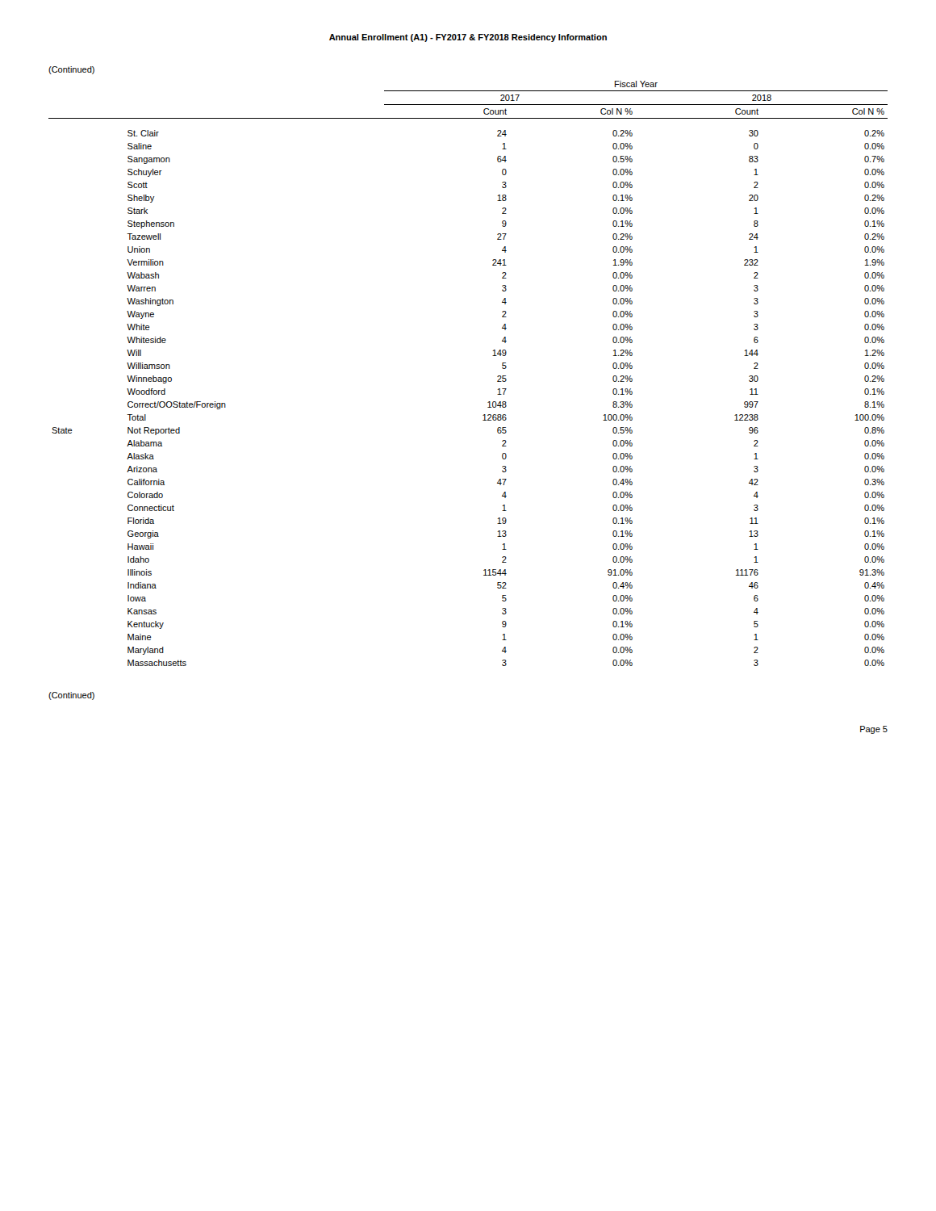Annual Enrollment (A1) - FY2017 & FY2018 Residency Information
(Continued)
| | | Fiscal Year |
| --- | --- | --- |
| | | 2017 | 2018 |
| | | Count | Col N % | Count | Col N % |
| | St. Clair | 24 | 0.2% | 30 | 0.2% |
| | Saline | 1 | 0.0% | 0 | 0.0% |
| | Sangamon | 64 | 0.5% | 83 | 0.7% |
| | Schuyler | 0 | 0.0% | 1 | 0.0% |
| | Scott | 3 | 0.0% | 2 | 0.0% |
| | Shelby | 18 | 0.1% | 20 | 0.2% |
| | Stark | 2 | 0.0% | 1 | 0.0% |
| | Stephenson | 9 | 0.1% | 8 | 0.1% |
| | Tazewell | 27 | 0.2% | 24 | 0.2% |
| | Union | 4 | 0.0% | 1 | 0.0% |
| | Vermilion | 241 | 1.9% | 232 | 1.9% |
| | Wabash | 2 | 0.0% | 2 | 0.0% |
| | Warren | 3 | 0.0% | 3 | 0.0% |
| | Washington | 4 | 0.0% | 3 | 0.0% |
| | Wayne | 2 | 0.0% | 3 | 0.0% |
| | White | 4 | 0.0% | 3 | 0.0% |
| | Whiteside | 4 | 0.0% | 6 | 0.0% |
| | Will | 149 | 1.2% | 144 | 1.2% |
| | Williamson | 5 | 0.0% | 2 | 0.0% |
| | Winnebago | 25 | 0.2% | 30 | 0.2% |
| | Woodford | 17 | 0.1% | 11 | 0.1% |
| | Correct/OOState/Foreign | 1048 | 8.3% | 997 | 8.1% |
| | Total | 12686 | 100.0% | 12238 | 100.0% |
| State | Not Reported | 65 | 0.5% | 96 | 0.8% |
| | Alabama | 2 | 0.0% | 2 | 0.0% |
| | Alaska | 0 | 0.0% | 1 | 0.0% |
| | Arizona | 3 | 0.0% | 3 | 0.0% |
| | California | 47 | 0.4% | 42 | 0.3% |
| | Colorado | 4 | 0.0% | 4 | 0.0% |
| | Connecticut | 1 | 0.0% | 3 | 0.0% |
| | Florida | 19 | 0.1% | 11 | 0.1% |
| | Georgia | 13 | 0.1% | 13 | 0.1% |
| | Hawaii | 1 | 0.0% | 1 | 0.0% |
| | Idaho | 2 | 0.0% | 1 | 0.0% |
| | Illinois | 11544 | 91.0% | 11176 | 91.3% |
| | Indiana | 52 | 0.4% | 46 | 0.4% |
| | Iowa | 5 | 0.0% | 6 | 0.0% |
| | Kansas | 3 | 0.0% | 4 | 0.0% |
| | Kentucky | 9 | 0.1% | 5 | 0.0% |
| | Maine | 1 | 0.0% | 1 | 0.0% |
| | Maryland | 4 | 0.0% | 2 | 0.0% |
| | Massachusetts | 3 | 0.0% | 3 | 0.0% |
(Continued)
Page 5